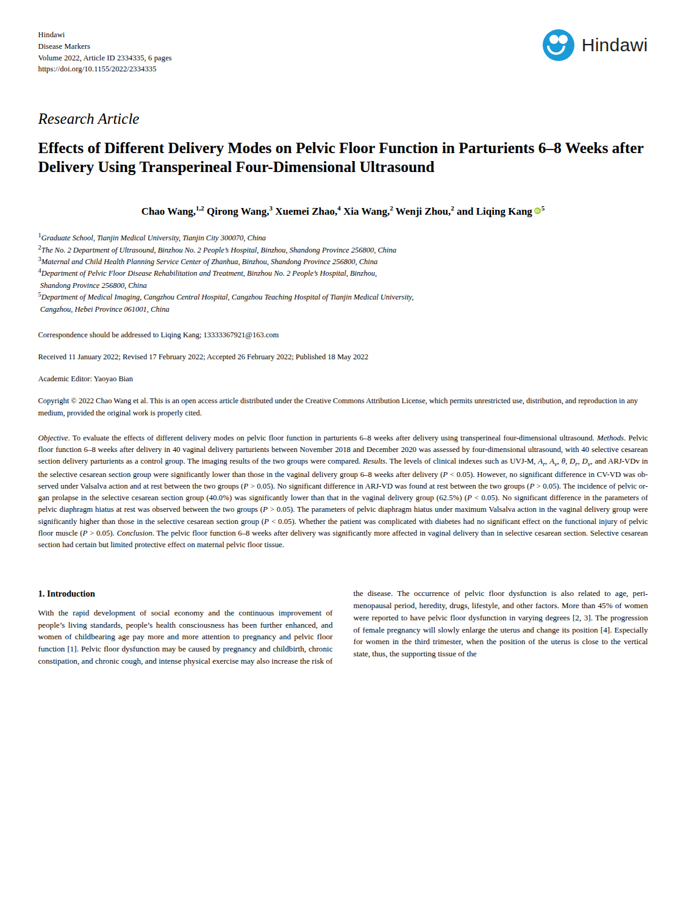Hindawi
Disease Markers
Volume 2022, Article ID 2334335, 6 pages
https://doi.org/10.1155/2022/2334335
Hindawi
Research Article
Effects of Different Delivery Modes on Pelvic Floor Function in Parturients 6–8 Weeks after Delivery Using Transperineal Four-Dimensional Ultrasound
Chao Wang,1,2 Qirong Wang,3 Xuemei Zhao,4 Xia Wang,2 Wenji Zhou,2 and Liqing Kang5
1Graduate School, Tianjin Medical University, Tianjin City 300070, China
2The No. 2 Department of Ultrasound, Binzhou No. 2 People’s Hospital, Binzhou, Shandong Province 256800, China
3Maternal and Child Health Planning Service Center of Zhanhua, Binzhou, Shandong Province 256800, China
4Department of Pelvic Floor Disease Rehabilitation and Treatment, Binzhou No. 2 People’s Hospital, Binzhou,
Shandong Province 256800, China
5Department of Medical Imaging, Cangzhou Central Hospital, Cangzhou Teaching Hospital of Tianjin Medical University,
Cangzhou, Hebei Province 061001, China
Correspondence should be addressed to Liqing Kang; 13333367921@163.com
Received 11 January 2022; Revised 17 February 2022; Accepted 26 February 2022; Published 18 May 2022
Academic Editor: Yaoyao Bian
Copyright © 2022 Chao Wang et al. This is an open access article distributed under the Creative Commons Attribution License, which permits unrestricted use, distribution, and reproduction in any medium, provided the original work is properly cited.
Objective. To evaluate the effects of different delivery modes on pelvic floor function in parturients 6–8 weeks after delivery using transperineal four-dimensional ultrasound. Methods. Pelvic floor function 6–8 weeks after delivery in 40 vaginal delivery parturients between November 2018 and December 2020 was assessed by four-dimensional ultrasound, with 40 selective cesarean section delivery parturients as a control group. The imaging results of the two groups were compared. Results. The levels of clinical indexes such as UVJ-M, Ar, Av, θ, Dr, Dv, and ARJ-VDv in the selective cesarean section group were significantly lower than those in the vaginal delivery group 6–8 weeks after delivery (P < 0.05). However, no significant difference in CV-VD was observed under Valsalva action and at rest between the two groups (P > 0.05). No significant difference in ARJ-VD was found at rest between the two groups (P > 0.05). The incidence of pelvic organ prolapse in the selective cesarean section group (40.0%) was significantly lower than that in the vaginal delivery group (62.5%) (P < 0.05). No significant difference in the parameters of pelvic diaphragm hiatus at rest was observed between the two groups (P > 0.05). The parameters of pelvic diaphragm hiatus under maximum Valsalva action in the vaginal delivery group were significantly higher than those in the selective cesarean section group (P < 0.05). Whether the patient was complicated with diabetes had no significant effect on the functional injury of pelvic floor muscle (P > 0.05). Conclusion. The pelvic floor function 6–8 weeks after delivery was significantly more affected in vaginal delivery than in selective cesarean section. Selective cesarean section had certain but limited protective effect on maternal pelvic floor tissue.
1. Introduction
With the rapid development of social economy and the continuous improvement of people’s living standards, people’s health consciousness has been further enhanced, and women of childbearing age pay more and more attention to pregnancy and pelvic floor function [1]. Pelvic floor dysfunction may be caused by pregnancy and childbirth, chronic constipation, and chronic cough, and intense physical exercise may also increase the risk of the disease. The occurrence of pelvic floor dysfunction is also related to age, perimenopausal period, heredity, drugs, lifestyle, and other factors. More than 45% of women were reported to have pelvic floor dysfunction in varying degrees [2, 3]. The progression of female pregnancy will slowly enlarge the uterus and change its position [4]. Especially for women in the third trimester, when the position of the uterus is close to the vertical state, thus, the supporting tissue of the